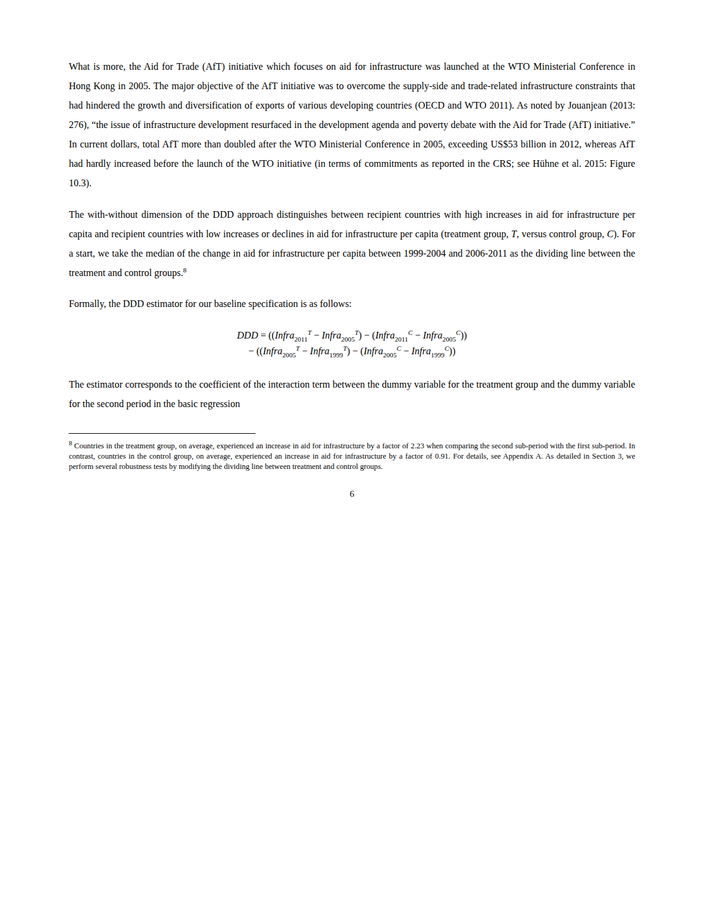What is more, the Aid for Trade (AfT) initiative which focuses on aid for infrastructure was launched at the WTO Ministerial Conference in Hong Kong in 2005. The major objective of the AfT initiative was to overcome the supply-side and trade-related infrastructure constraints that had hindered the growth and diversification of exports of various developing countries (OECD and WTO 2011). As noted by Jouanjean (2013: 276), “the issue of infrastructure development resurfaced in the development agenda and poverty debate with the Aid for Trade (AfT) initiative.” In current dollars, total AfT more than doubled after the WTO Ministerial Conference in 2005, exceeding US$53 billion in 2012, whereas AfT had hardly increased before the launch of the WTO initiative (in terms of commitments as reported in the CRS; see Hühne et al. 2015: Figure 10.3).
The with-without dimension of the DDD approach distinguishes between recipient countries with high increases in aid for infrastructure per capita and recipient countries with low increases or declines in aid for infrastructure per capita (treatment group, T, versus control group, C). For a start, we take the median of the change in aid for infrastructure per capita between 1999-2004 and 2006-2011 as the dividing line between the treatment and control groups.8
Formally, the DDD estimator for our baseline specification is as follows:
DDD = ((Infra2011T − Infra2005T) − (Infra2011C − Infra2005C)) − ((Infra2005T − Infra1999T) − (Infra2005C − Infra1999C))
The estimator corresponds to the coefficient of the interaction term between the dummy variable for the treatment group and the dummy variable for the second period in the basic regression
8 Countries in the treatment group, on average, experienced an increase in aid for infrastructure by a factor of 2.23 when comparing the second sub-period with the first sub-period. In contrast, countries in the control group, on average, experienced an increase in aid for infrastructure by a factor of 0.91. For details, see Appendix A. As detailed in Section 3, we perform several robustness tests by modifying the dividing line between treatment and control groups.
6